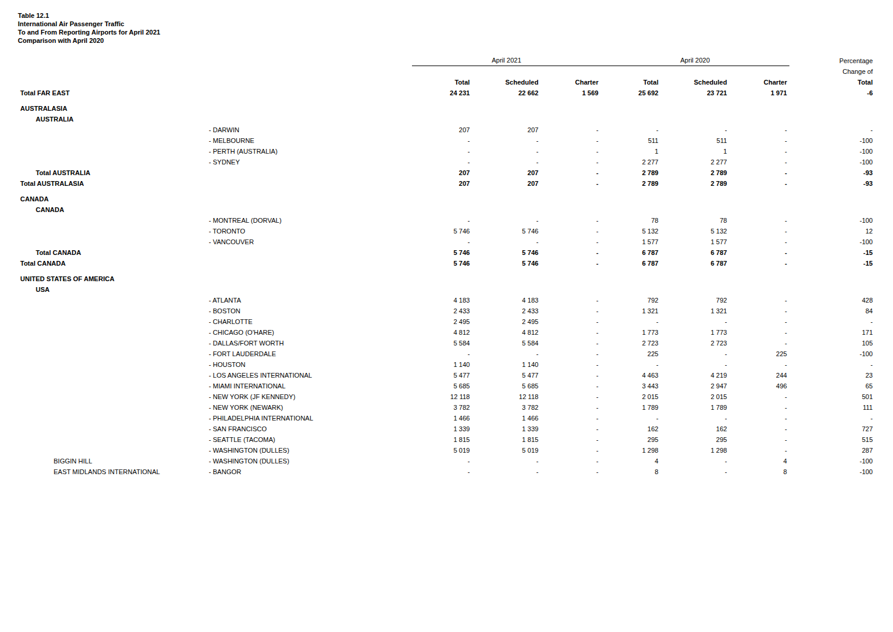Table 12.1
International Air Passenger Traffic
To and From Reporting Airports for April 2021
Comparison with April 2020
| | | April 2021 | April 2020 | Percentage |
| --- | --- | --- | --- | --- |
| | | | | Change of |
| | | Total | Scheduled | Charter | Total | Scheduled | Charter | Total |
| Total FAR EAST | | 24 231 | 22 662 | 1 569 | 25 692 | 23 721 | 1 971 | -6 |
| AUSTRALASIA | | | | | | | | |
| AUSTRALIA | | | | | | | | |
| | - DARWIN | 207 | 207 | - | - | - | - | - |
| | - MELBOURNE | - | - | - | 511 | 511 | - | -100 |
| | - PERTH (AUSTRALIA) | - | - | - | 1 | 1 | - | -100 |
| | - SYDNEY | - | - | - | 2 277 | 2 277 | - | -100 |
| Total AUSTRALIA | | 207 | 207 | - | 2 789 | 2 789 | - | -93 |
| Total AUSTRALASIA | | 207 | 207 | - | 2 789 | 2 789 | - | -93 |
| CANADA | | | | | | | | |
| CANADA | | | | | | | | |
| | - MONTREAL (DORVAL) | - | - | - | 78 | 78 | - | -100 |
| | - TORONTO | 5 746 | 5 746 | - | 5 132 | 5 132 | - | 12 |
| | - VANCOUVER | - | - | - | 1 577 | 1 577 | - | -100 |
| Total CANADA | | 5 746 | 5 746 | - | 6 787 | 6 787 | - | -15 |
| Total CANADA | | 5 746 | 5 746 | - | 6 787 | 6 787 | - | -15 |
| UNITED STATES OF AMERICA | | | | | | | | |
| USA | | | | | | | | |
| | - ATLANTA | 4 183 | 4 183 | - | 792 | 792 | - | 428 |
| | - BOSTON | 2 433 | 2 433 | - | 1 321 | 1 321 | - | 84 |
| | - CHARLOTTE | 2 495 | 2 495 | - | - | - | - | - |
| | - CHICAGO (O'HARE) | 4 812 | 4 812 | - | 1 773 | 1 773 | - | 171 |
| | - DALLAS/FORT WORTH | 5 584 | 5 584 | - | 2 723 | 2 723 | - | 105 |
| | - FORT LAUDERDALE | - | - | - | 225 | - | 225 | -100 |
| | - HOUSTON | 1 140 | 1 140 | - | - | - | - | - |
| | - LOS ANGELES INTERNATIONAL | 5 477 | 5 477 | - | 4 463 | 4 219 | 244 | 23 |
| | - MIAMI INTERNATIONAL | 5 685 | 5 685 | - | 3 443 | 2 947 | 496 | 65 |
| | - NEW YORK (JF KENNEDY) | 12 118 | 12 118 | - | 2 015 | 2 015 | - | 501 |
| | - NEW YORK (NEWARK) | 3 782 | 3 782 | - | 1 789 | 1 789 | - | 111 |
| | - PHILADELPHIA INTERNATIONAL | 1 466 | 1 466 | - | - | - | - | - |
| | - SAN FRANCISCO | 1 339 | 1 339 | - | 162 | 162 | - | 727 |
| | - SEATTLE (TACOMA) | 1 815 | 1 815 | - | 295 | 295 | - | 515 |
| | - WASHINGTON (DULLES) | 5 019 | 5 019 | - | 1 298 | 1 298 | - | 287 |
| BIGGIN HILL | - WASHINGTON (DULLES) | - | - | - | 4 | - | 4 | -100 |
| EAST MIDLANDS INTERNATIONAL | - BANGOR | - | - | - | 8 | - | 8 | -100 |